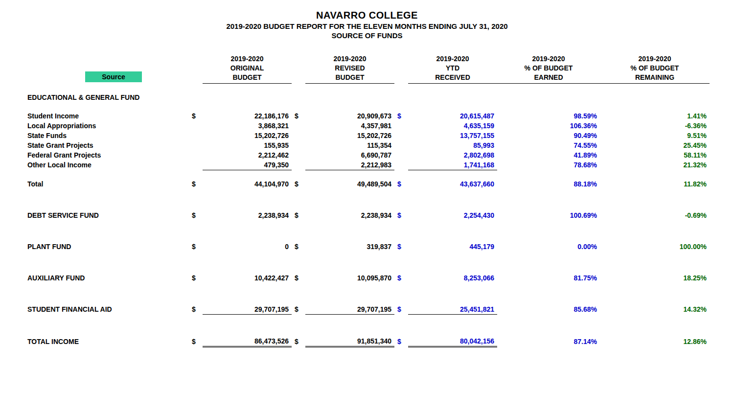NAVARRO COLLEGE
2019-2020 BUDGET REPORT FOR THE ELEVEN MONTHS ENDING JULY 31, 2020
SOURCE OF FUNDS
| Source | 2019-2020 ORIGINAL BUDGET | | 2019-2020 REVISED BUDGET | | 2019-2020 YTD RECEIVED | 2019-2020 % OF BUDGET EARNED | 2019-2020 % OF BUDGET REMAINING |
| --- | --- | --- | --- | --- | --- | --- | --- |
| EDUCATIONAL & GENERAL FUND |
| Student Income | $ | 22,186,176 | $ | 20,909,673 | $ | 20,615,487 | 98.59% | 1.41% |
| Local Appropriations | | 3,868,321 | | 4,357,981 | | 4,635,159 | 106.36% | -6.36% |
| State Funds | | 15,202,726 | | 15,202,726 | | 13,757,155 | 90.49% | 9.51% |
| State Grant Projects | | 155,935 | | 115,354 | | 85,993 | 74.55% | 25.45% |
| Federal Grant Projects | | 2,212,462 | | 6,690,787 | | 2,802,698 | 41.89% | 58.11% |
| Other Local Income | | 479,350 | | 2,212,983 | | 1,741,168 | 78.68% | 21.32% |
| Total | $ | 44,104,970 | $ | 49,489,504 | $ | 43,637,660 | 88.18% | 11.82% |
| DEBT SERVICE FUND | $ | 2,238,934 | $ | 2,238,934 | $ | 2,254,430 | 100.69% | -0.69% |
| PLANT FUND | $ | 0 | $ | 319,837 | $ | 445,179 | 0.00% | 100.00% |
| AUXILIARY FUND | $ | 10,422,427 | $ | 10,095,870 | $ | 8,253,066 | 81.75% | 18.25% |
| STUDENT FINANCIAL AID | $ | 29,707,195 | $ | 29,707,195 | $ | 25,451,821 | 85.68% | 14.32% |
| TOTAL INCOME | $ | 86,473,526 | $ | 91,851,340 | $ | 80,042,156 | 87.14% | 12.86% |